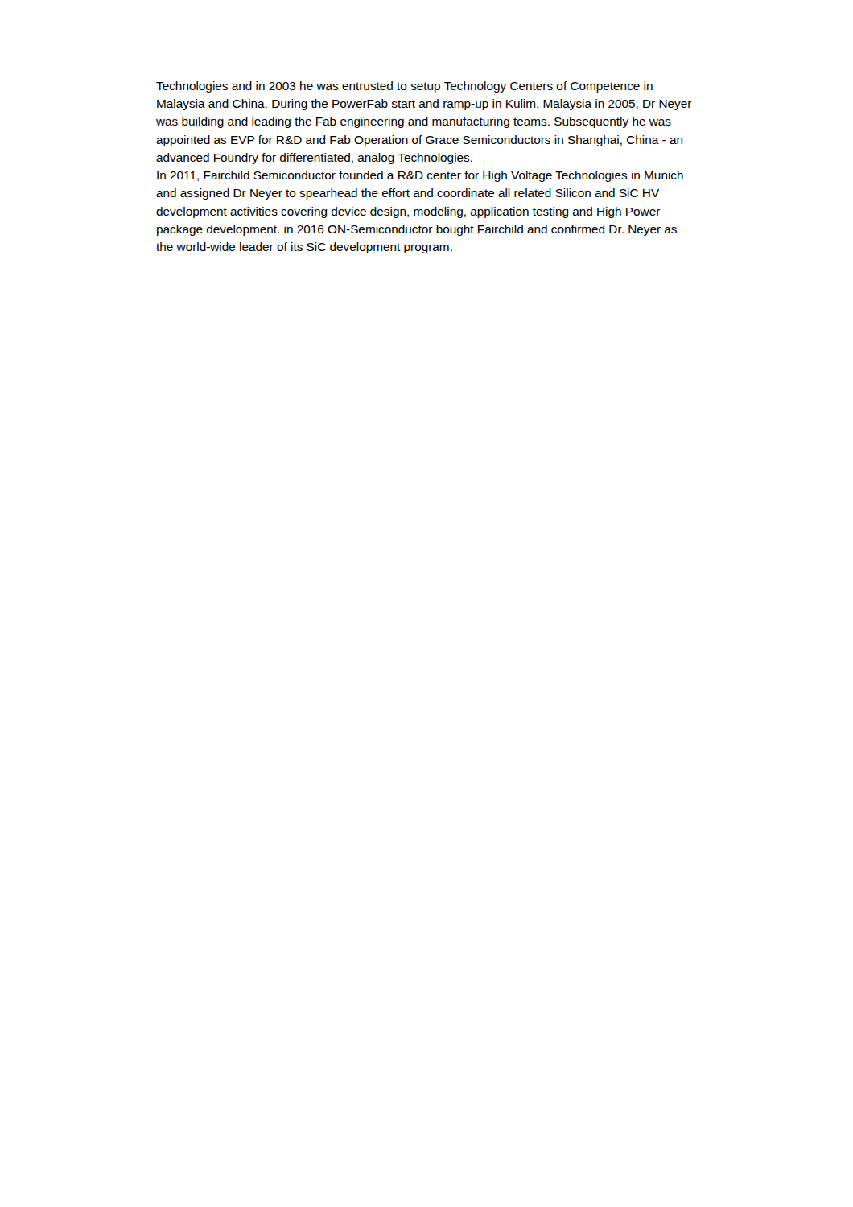Technologies and in 2003 he was entrusted to setup Technology Centers of Competence in Malaysia and China. During the PowerFab start and ramp-up in Kulim, Malaysia in 2005, Dr Neyer was building and leading the Fab engineering and manufacturing teams. Subsequently he was appointed as EVP for R&D and Fab Operation of Grace Semiconductors in Shanghai, China - an advanced Foundry for differentiated, analog Technologies.
In 2011, Fairchild Semiconductor founded a R&D center for High Voltage Technologies in Munich and assigned Dr Neyer to spearhead the effort and coordinate all related Silicon and SiC HV development activities covering device design, modeling, application testing and High Power package development. in 2016 ON-Semiconductor bought Fairchild and confirmed Dr. Neyer as the world-wide leader of its SiC development program.